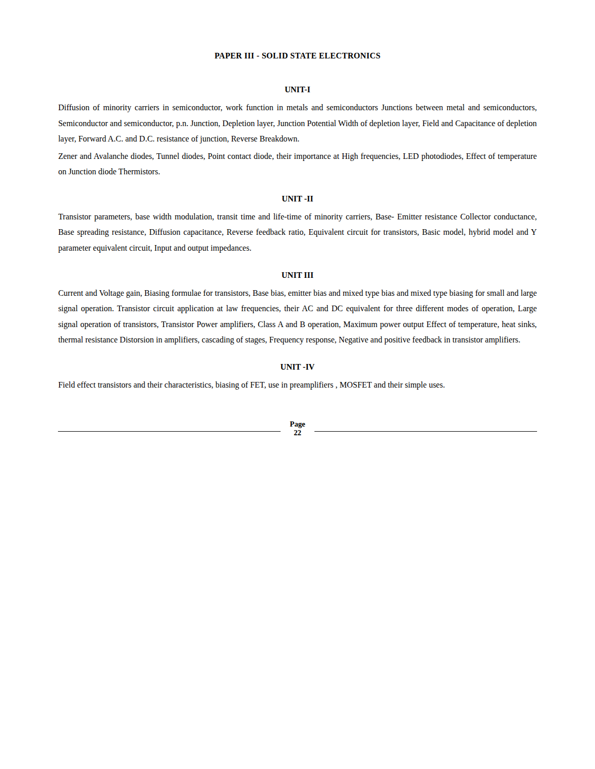PAPER III - SOLID STATE ELECTRONICS
UNIT-I
Diffusion of minority carriers in semiconductor, work function in metals and semiconductors Junctions between metal and semiconductors, Semiconductor and semiconductor, p.n. Junction, Depletion layer, Junction Potential Width of depletion layer, Field and Capacitance of depletion layer, Forward A.C. and D.C. resistance of junction, Reverse Breakdown.
Zener and Avalanche diodes, Tunnel diodes, Point contact diode, their importance at High frequencies, LED photodiodes, Effect of temperature on Junction diode Thermistors.
UNIT -II
Transistor parameters, base width modulation, transit time and life-time of minority carriers, Base- Emitter resistance Collector conductance, Base spreading resistance, Diffusion capacitance, Reverse feedback ratio, Equivalent circuit for transistors, Basic model, hybrid model and Y parameter equivalent circuit, Input and output impedances.
UNIT III
Current and Voltage gain, Biasing formulae for transistors, Base bias, emitter bias and mixed type bias and mixed type biasing for small and large signal operation. Transistor circuit application at law frequencies, their AC and DC equivalent for three different modes of operation, Large signal operation of transistors, Transistor Power amplifiers, Class A and B operation, Maximum power output Effect of temperature, heat sinks, thermal resistance Distorsion in amplifiers, cascading of stages, Frequency response, Negative and positive feedback in transistor amplifiers.
UNIT -IV
Field effect transistors and their characteristics, biasing of FET, use in preamplifiers , MOSFET and their simple uses.
Page
22